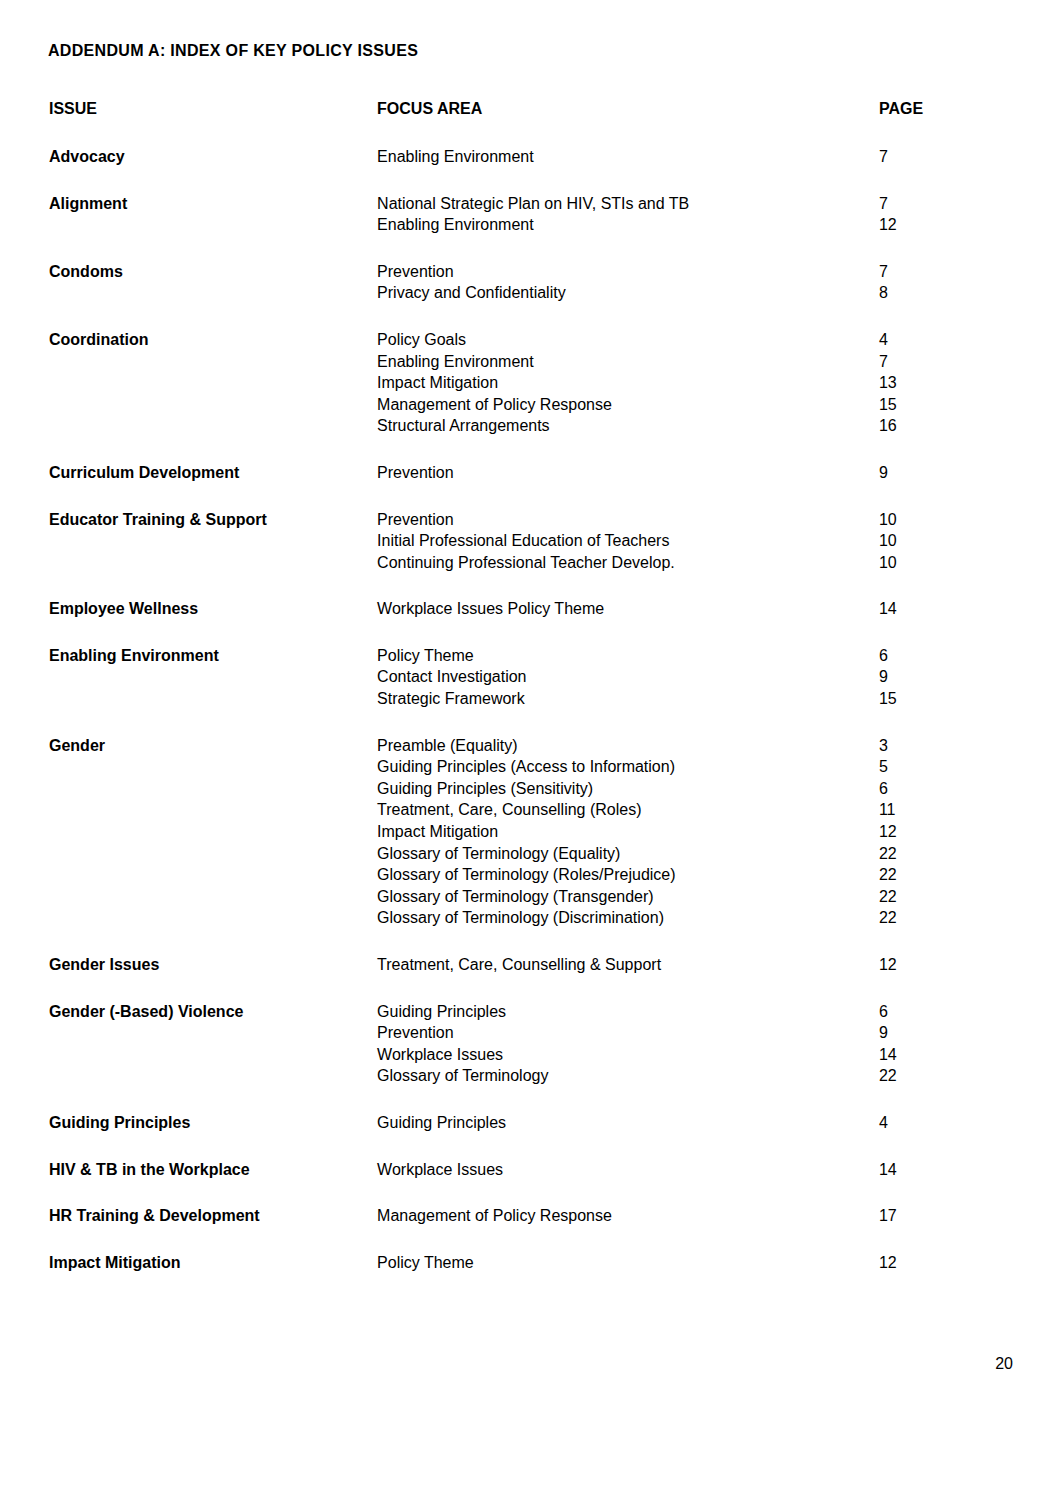ADDENDUM A: INDEX OF KEY POLICY ISSUES
| ISSUE | FOCUS AREA | PAGE |
| --- | --- | --- |
| Advocacy | Enabling Environment | 7 |
| Alignment | National Strategic Plan on HIV, STIs and TB Enabling Environment | 7 12 |
| Condoms | Prevention Privacy and Confidentiality | 7 8 |
| Coordination | Policy Goals Enabling Environment Impact Mitigation Management of Policy Response Structural Arrangements | 4 7 13 15 16 |
| Curriculum Development | Prevention | 9 |
| Educator Training & Support | Prevention Initial Professional Education of Teachers Continuing Professional Teacher Develop. | 10 10 10 |
| Employee Wellness | Workplace Issues Policy Theme | 14 |
| Enabling Environment | Policy Theme Contact Investigation Strategic Framework | 6 9 15 |
| Gender | Preamble (Equality) Guiding Principles (Access to Information) Guiding Principles (Sensitivity) Treatment, Care, Counselling (Roles) Impact Mitigation Glossary of Terminology (Equality) Glossary of Terminology (Roles/Prejudice) Glossary of Terminology (Transgender) Glossary of Terminology (Discrimination) | 3 5 6 11 12 22 22 22 22 |
| Gender Issues | Treatment, Care, Counselling & Support | 12 |
| Gender (-Based) Violence | Guiding Principles Prevention Workplace Issues Glossary of Terminology | 6 9 14 22 |
| Guiding Principles | Guiding Principles | 4 |
| HIV & TB in the Workplace | Workplace Issues | 14 |
| HR Training & Development | Management of Policy Response | 17 |
| Impact Mitigation | Policy Theme | 12 |
20